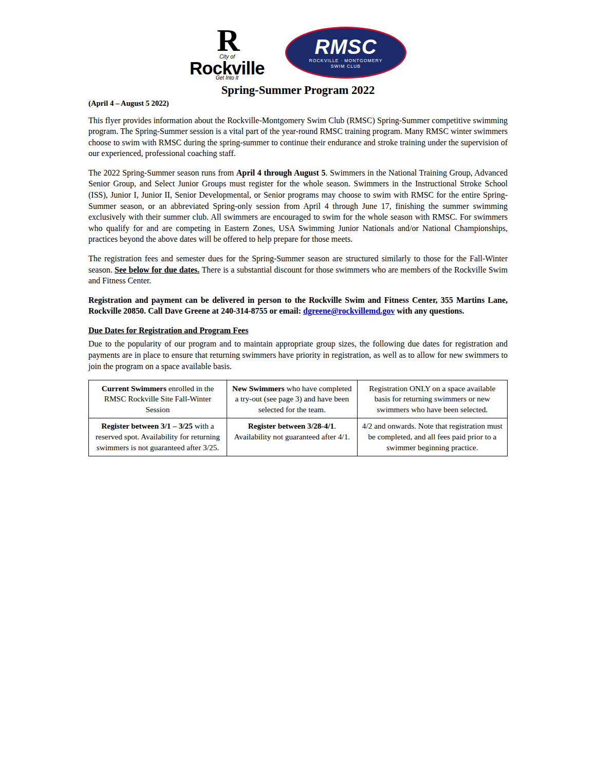R City of Rockville Get Into It
RMSC ROCKVILLE · MONTGOMERY
SWIM CLUB
Spring-Summer Program 2022
(April 4 – August 5 2022)
This flyer provides information about the Rockville-Montgomery Swim Club (RMSC) Spring-Summer competitive swimming program. The Spring-Summer session is a vital part of the year-round RMSC training program. Many RMSC winter swimmers choose to swim with RMSC during the spring-summer to continue their endurance and stroke training under the supervision of our experienced, professional coaching staff.
The 2022 Spring-Summer season runs from April 4 through August 5. Swimmers in the National Training Group, Advanced Senior Group, and Select Junior Groups must register for the whole season. Swimmers in the Instructional Stroke School (ISS), Junior I, Junior II, Senior Developmental, or Senior programs may choose to swim with RMSC for the entire Spring-Summer season, or an abbreviated Spring-only session from April 4 through June 17, finishing the summer swimming exclusively with their summer club. All swimmers are encouraged to swim for the whole season with RMSC. For swimmers who qualify for and are competing in Eastern Zones, USA Swimming Junior Nationals and/or National Championships, practices beyond the above dates will be offered to help prepare for those meets.
The registration fees and semester dues for the Spring-Summer season are structured similarly to those for the Fall-Winter season. See below for due dates. There is a substantial discount for those swimmers who are members of the Rockville Swim and Fitness Center.
Registration and payment can be delivered in person to the Rockville Swim and Fitness Center, 355 Martins Lane, Rockville 20850. Call Dave Greene at 240-314-8755 or email: dgreene@rockvillemd.gov with any questions.
Due Dates for Registration and Program Fees
Due to the popularity of our program and to maintain appropriate group sizes, the following due dates for registration and payments are in place to ensure that returning swimmers have priority in registration, as well as to allow for new swimmers to join the program on a space available basis.
| Current Swimmers enrolled in the RMSC Rockville Site Fall-Winter Session | New Swimmers who have completed a try-out (see page 3) and have been selected for the team. | Registration ONLY on a space available basis for returning swimmers or new swimmers who have been selected. |
| Register between 3/1 – 3/25 with a reserved spot. Availability for returning swimmers is not guaranteed after 3/25. | Register between 3/28-4/1 . Availability not guaranteed after 4/1. | 4/2 and onwards. Note that registration must be completed, and all fees paid prior to a swimmer beginning practice. |